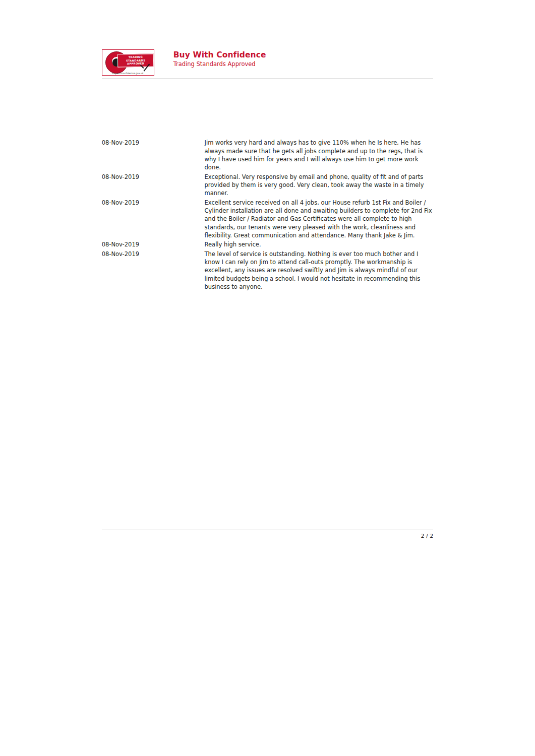TRADING
STANDARDS
APPROVED
buywithconfidence.gov.uk
Buy With Confidence
Trading Standards Approved
| 08-Nov-2019 | Jim works very hard and always has to give 110% when he Is here, He has always made sure that he gets all jobs complete and up to the regs, that is why I have used him for years and I will always use him to get more work done. |
| 08-Nov-2019 | Exceptional. Very responsive by email and phone, quality of fit and of parts provided by them is very good. Very clean, took away the waste in a timely manner. |
| 08-Nov-2019 | Excellent service received on all 4 jobs, our House refurb 1st Fix and Boiler / Cylinder installation are all done and awaiting builders to complete for 2nd Fix and the Boiler / Radiator and Gas Certificates were all complete to high standards, our tenants were very pleased with the work, cleanliness and flexibility. Great communication and attendance. Many thank Jake & Jim. |
| 08-Nov-2019 | Really high service. |
| 08-Nov-2019 | The level of service is outstanding. Nothing is ever too much bother and I know I can rely on Jim to attend call-outs promptly. The workmanship is excellent, any issues are resolved swiftly and Jim is always mindful of our limited budgets being a school. I would not hesitate in recommending this business to anyone. |
2 / 2